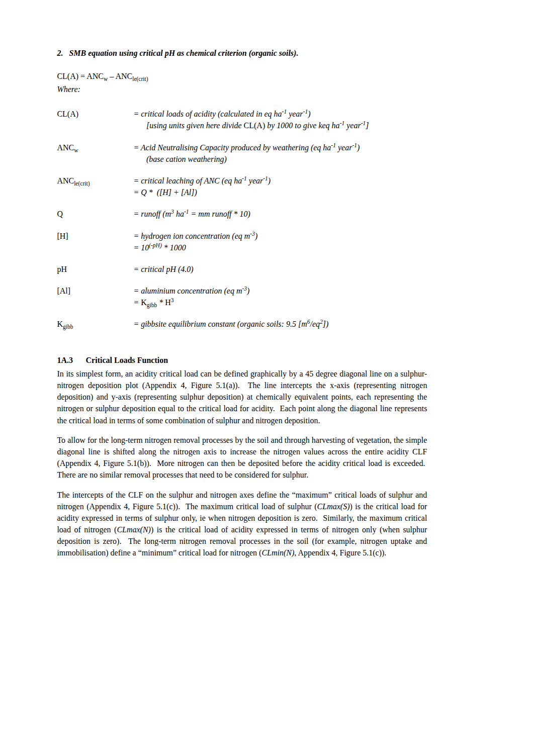2. SMB equation using critical pH as chemical criterion (organic soils).
CL(A) = ANCw – ANCle(crit)
Where:
| CL(A) | = critical loads of acidity (calculated in eq ha -1 year -1 ) [using units given here divide CL(A) by 1000 to give keq ha -1 year -1 ] |
| ANC w | = Acid Neutralising Capacity produced by weathering (eq ha -1 year -1 ) (base cation weathering) |
| ANC le(crit) | = critical leaching of ANC (eq ha -1 year -1 ) = Q * ([H] + [Al]) |
| Q | = runoff (m 3 ha -1 = mm runoff * 10) |
| [H] | = hydrogen ion concentration (eq m -3 ) = 10 (-pH) * 1000 |
| pH | = critical pH (4.0) |
| [Al] | = aluminium concentration (eq m -3 ) = K gibb * H 3 |
| K gibb | = gibbsite equilibrium constant (organic soils: 9.5 [m 6 /eq 2 ]) |
1A.3 Critical Loads Function
In its simplest form, an acidity critical load can be defined graphically by a 45 degree diagonal line on a sulphur-nitrogen deposition plot (Appendix 4, Figure 5.1(a)). The line intercepts the x-axis (representing nitrogen deposition) and y-axis (representing sulphur deposition) at chemically equivalent points, each representing the nitrogen or sulphur deposition equal to the critical load for acidity. Each point along the diagonal line represents the critical load in terms of some combination of sulphur and nitrogen deposition.
To allow for the long-term nitrogen removal processes by the soil and through harvesting of vegetation, the simple diagonal line is shifted along the nitrogen axis to increase the nitrogen values across the entire acidity CLF (Appendix 4, Figure 5.1(b)). More nitrogen can then be deposited before the acidity critical load is exceeded. There are no similar removal processes that need to be considered for sulphur.
The intercepts of the CLF on the sulphur and nitrogen axes define the “maximum” critical loads of sulphur and nitrogen (Appendix 4, Figure 5.1(c)). The maximum critical load of sulphur (CLmax(S)) is the critical load for acidity expressed in terms of sulphur only, ie when nitrogen deposition is zero. Similarly, the maximum critical load of nitrogen (CLmax(N)) is the critical load of acidity expressed in terms of nitrogen only (when sulphur deposition is zero). The long-term nitrogen removal processes in the soil (for example, nitrogen uptake and immobilisation) define a “minimum” critical load for nitrogen (CLmin(N), Appendix 4, Figure 5.1(c)).